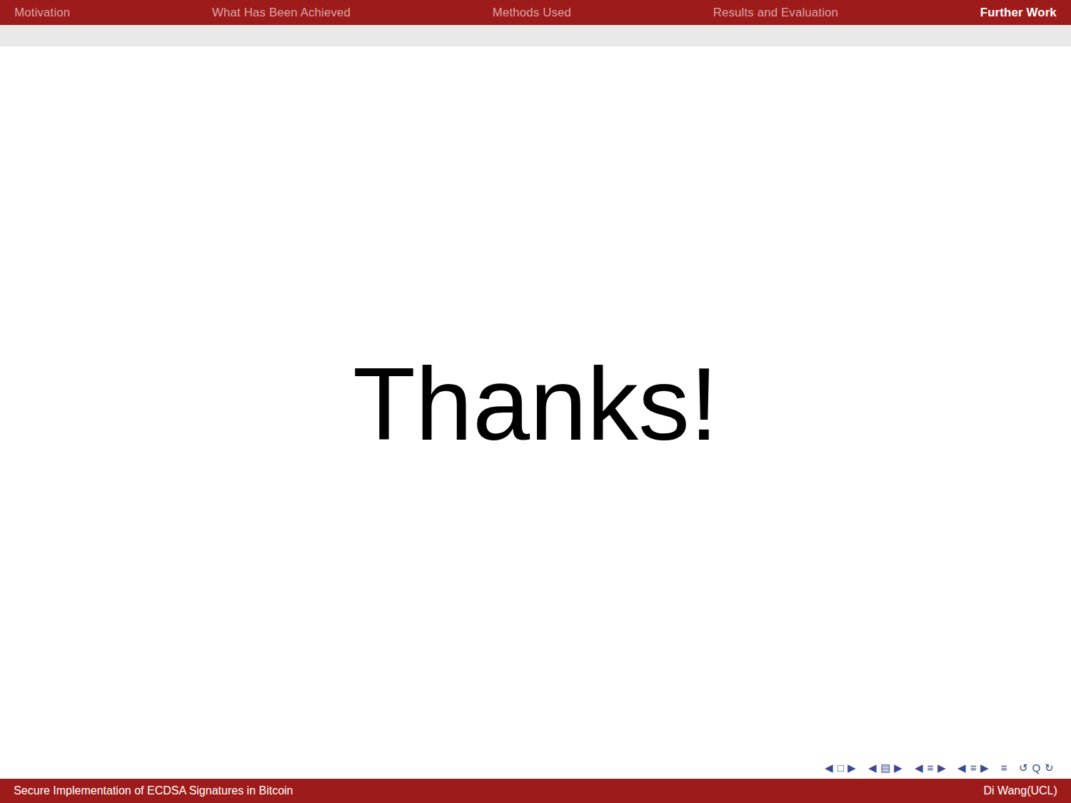Motivation What Has Been Achieved Methods Used Results and Evaluation Further Work
Thanks!
◀□▶ ◀▤▶ ◀≡▶ ◀≡▶ ≡ ↺Q↻
Secure Implementation of ECDSA Signatures in Bitcoin
Di Wang(UCL)